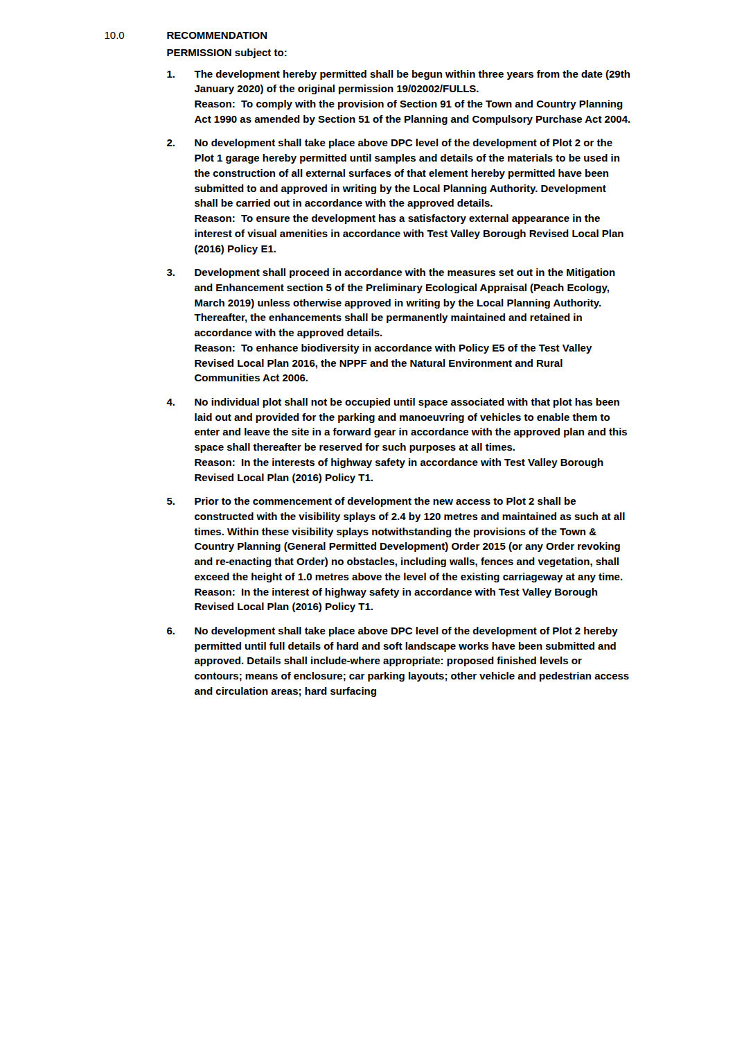10.0
RECOMMENDATION
PERMISSION subject to:
1. The development hereby permitted shall be begun within three years from the date (29th January 2020) of the original permission 19/02002/FULLS.
Reason: To comply with the provision of Section 91 of the Town and Country Planning Act 1990 as amended by Section 51 of the Planning and Compulsory Purchase Act 2004.
2. No development shall take place above DPC level of the development of Plot 2 or the Plot 1 garage hereby permitted until samples and details of the materials to be used in the construction of all external surfaces of that element hereby permitted have been submitted to and approved in writing by the Local Planning Authority. Development shall be carried out in accordance with the approved details.
Reason: To ensure the development has a satisfactory external appearance in the interest of visual amenities in accordance with Test Valley Borough Revised Local Plan (2016) Policy E1.
3. Development shall proceed in accordance with the measures set out in the Mitigation and Enhancement section 5 of the Preliminary Ecological Appraisal (Peach Ecology, March 2019) unless otherwise approved in writing by the Local Planning Authority. Thereafter, the enhancements shall be permanently maintained and retained in accordance with the approved details.
Reason: To enhance biodiversity in accordance with Policy E5 of the Test Valley Revised Local Plan 2016, the NPPF and the Natural Environment and Rural Communities Act 2006.
4. No individual plot shall not be occupied until space associated with that plot has been laid out and provided for the parking and manoeuvring of vehicles to enable them to enter and leave the site in a forward gear in accordance with the approved plan and this space shall thereafter be reserved for such purposes at all times.
Reason: In the interests of highway safety in accordance with Test Valley Borough Revised Local Plan (2016) Policy T1.
5. Prior to the commencement of development the new access to Plot 2 shall be constructed with the visibility splays of 2.4 by 120 metres and maintained as such at all times. Within these visibility splays notwithstanding the provisions of the Town & Country Planning (General Permitted Development) Order 2015 (or any Order revoking and re-enacting that Order) no obstacles, including walls, fences and vegetation, shall exceed the height of 1.0 metres above the level of the existing carriageway at any time.
Reason: In the interest of highway safety in accordance with Test Valley Borough Revised Local Plan (2016) Policy T1.
6. No development shall take place above DPC level of the development of Plot 2 hereby permitted until full details of hard and soft landscape works have been submitted and approved. Details shall include-where appropriate: proposed finished levels or contours; means of enclosure; car parking layouts; other vehicle and pedestrian access and circulation areas; hard surfacing